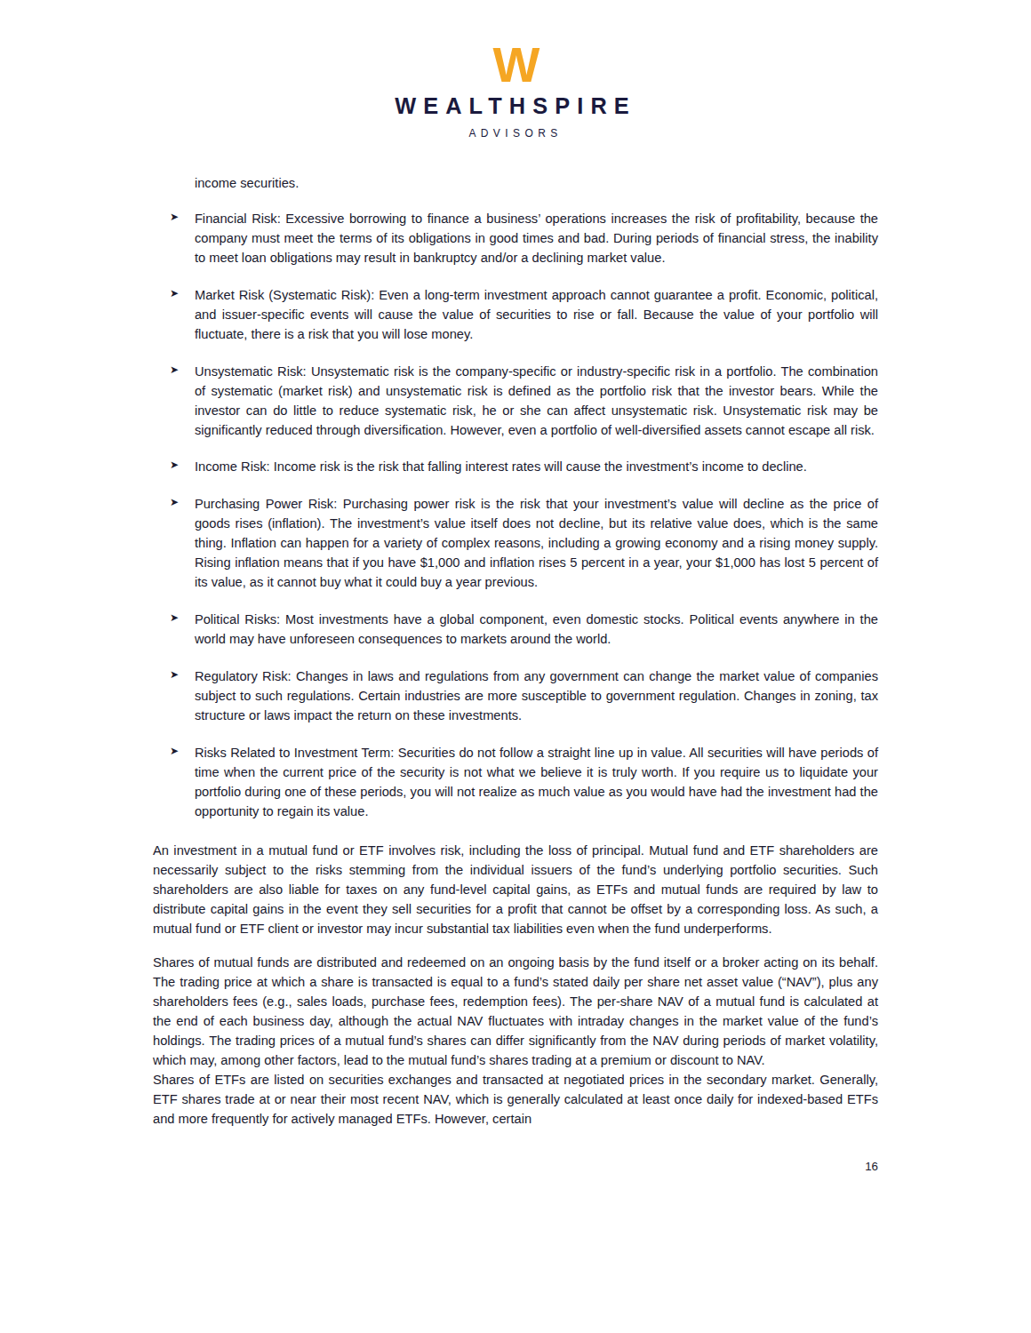W
WEALTHSPIRE
ADVISORS
income securities.
Financial Risk: Excessive borrowing to finance a business’ operations increases the risk of profitability, because the company must meet the terms of its obligations in good times and bad. During periods of financial stress, the inability to meet loan obligations may result in bankruptcy and/or a declining market value.
Market Risk (Systematic Risk): Even a long-term investment approach cannot guarantee a profit. Economic, political, and issuer-specific events will cause the value of securities to rise or fall. Because the value of your portfolio will fluctuate, there is a risk that you will lose money.
Unsystematic Risk: Unsystematic risk is the company-specific or industry-specific risk in a portfolio. The combination of systematic (market risk) and unsystematic risk is defined as the portfolio risk that the investor bears. While the investor can do little to reduce systematic risk, he or she can affect unsystematic risk. Unsystematic risk may be significantly reduced through diversification. However, even a portfolio of well-diversified assets cannot escape all risk.
Income Risk: Income risk is the risk that falling interest rates will cause the investment’s income to decline.
Purchasing Power Risk: Purchasing power risk is the risk that your investment’s value will decline as the price of goods rises (inflation). The investment’s value itself does not decline, but its relative value does, which is the same thing. Inflation can happen for a variety of complex reasons, including a growing economy and a rising money supply. Rising inflation means that if you have $1,000 and inflation rises 5 percent in a year, your $1,000 has lost 5 percent of its value, as it cannot buy what it could buy a year previous.
Political Risks: Most investments have a global component, even domestic stocks. Political events anywhere in the world may have unforeseen consequences to markets around the world.
Regulatory Risk: Changes in laws and regulations from any government can change the market value of companies subject to such regulations. Certain industries are more susceptible to government regulation. Changes in zoning, tax structure or laws impact the return on these investments.
Risks Related to Investment Term: Securities do not follow a straight line up in value. All securities will have periods of time when the current price of the security is not what we believe it is truly worth. If you require us to liquidate your portfolio during one of these periods, you will not realize as much value as you would have had the investment had the opportunity to regain its value.
An investment in a mutual fund or ETF involves risk, including the loss of principal. Mutual fund and ETF shareholders are necessarily subject to the risks stemming from the individual issuers of the fund’s underlying portfolio securities. Such shareholders are also liable for taxes on any fund-level capital gains, as ETFs and mutual funds are required by law to distribute capital gains in the event they sell securities for a profit that cannot be offset by a corresponding loss. As such, a mutual fund or ETF client or investor may incur substantial tax liabilities even when the fund underperforms.
Shares of mutual funds are distributed and redeemed on an ongoing basis by the fund itself or a broker acting on its behalf. The trading price at which a share is transacted is equal to a fund’s stated daily per share net asset value (“NAV”), plus any shareholders fees (e.g., sales loads, purchase fees, redemption fees). The per-share NAV of a mutual fund is calculated at the end of each business day, although the actual NAV fluctuates with intraday changes in the market value of the fund’s holdings. The trading prices of a mutual fund’s shares can differ significantly from the NAV during periods of market volatility, which may, among other factors, lead to the mutual fund’s shares trading at a premium or discount to NAV.
Shares of ETFs are listed on securities exchanges and transacted at negotiated prices in the secondary market. Generally, ETF shares trade at or near their most recent NAV, which is generally calculated at least once daily for indexed-based ETFs and more frequently for actively managed ETFs. However, certain
16